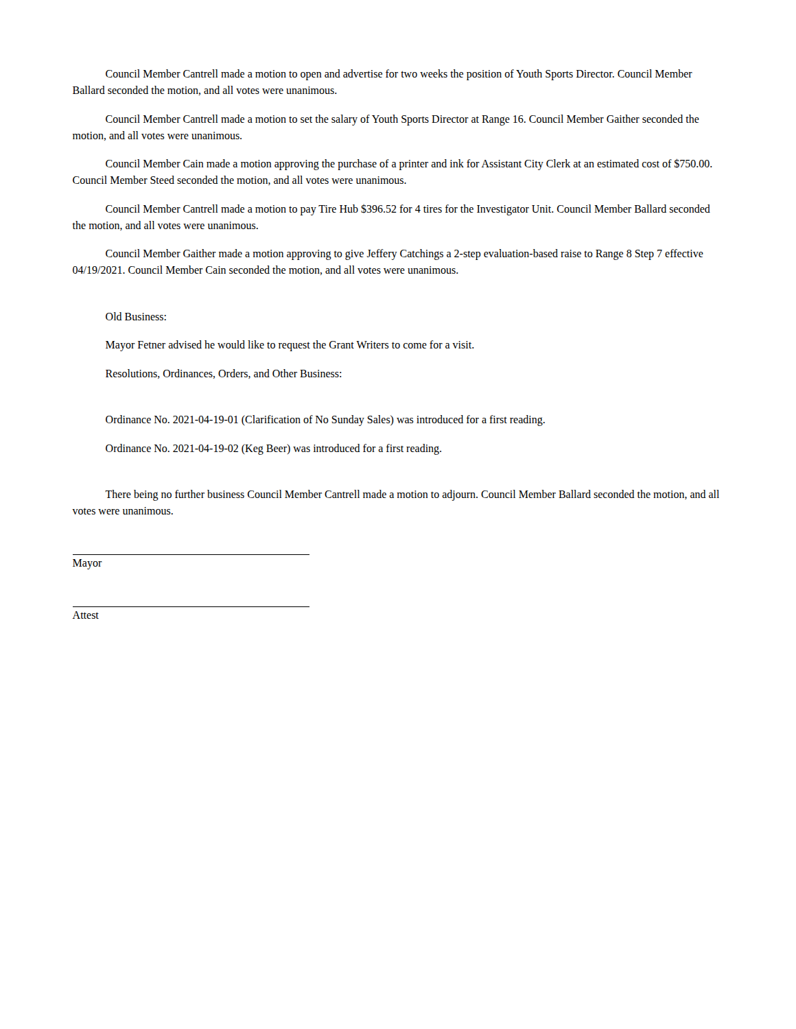Council Member Cantrell made a motion to open and advertise for two weeks the position of Youth Sports Director. Council Member Ballard seconded the motion, and all votes were unanimous.
Council Member Cantrell made a motion to set the salary of Youth Sports Director at Range 16. Council Member Gaither seconded the motion, and all votes were unanimous.
Council Member Cain made a motion approving the purchase of a printer and ink for Assistant City Clerk at an estimated cost of $750.00. Council Member Steed seconded the motion, and all votes were unanimous.
Council Member Cantrell made a motion to pay Tire Hub $396.52 for 4 tires for the Investigator Unit. Council Member Ballard seconded the motion, and all votes were unanimous.
Council Member Gaither made a motion approving to give Jeffery Catchings a 2-step evaluation-based raise to Range 8 Step 7 effective 04/19/2021. Council Member Cain seconded the motion, and all votes were unanimous.
Old Business:
Mayor Fetner advised he would like to request the Grant Writers to come for a visit.
Resolutions, Ordinances, Orders, and Other Business:
Ordinance No. 2021-04-19-01 (Clarification of No Sunday Sales) was introduced for a first reading.
Ordinance No. 2021-04-19-02 (Keg Beer) was introduced for a first reading.
There being no further business Council Member Cantrell made a motion to adjourn. Council Member Ballard seconded the motion, and all votes were unanimous.
Mayor
Attest